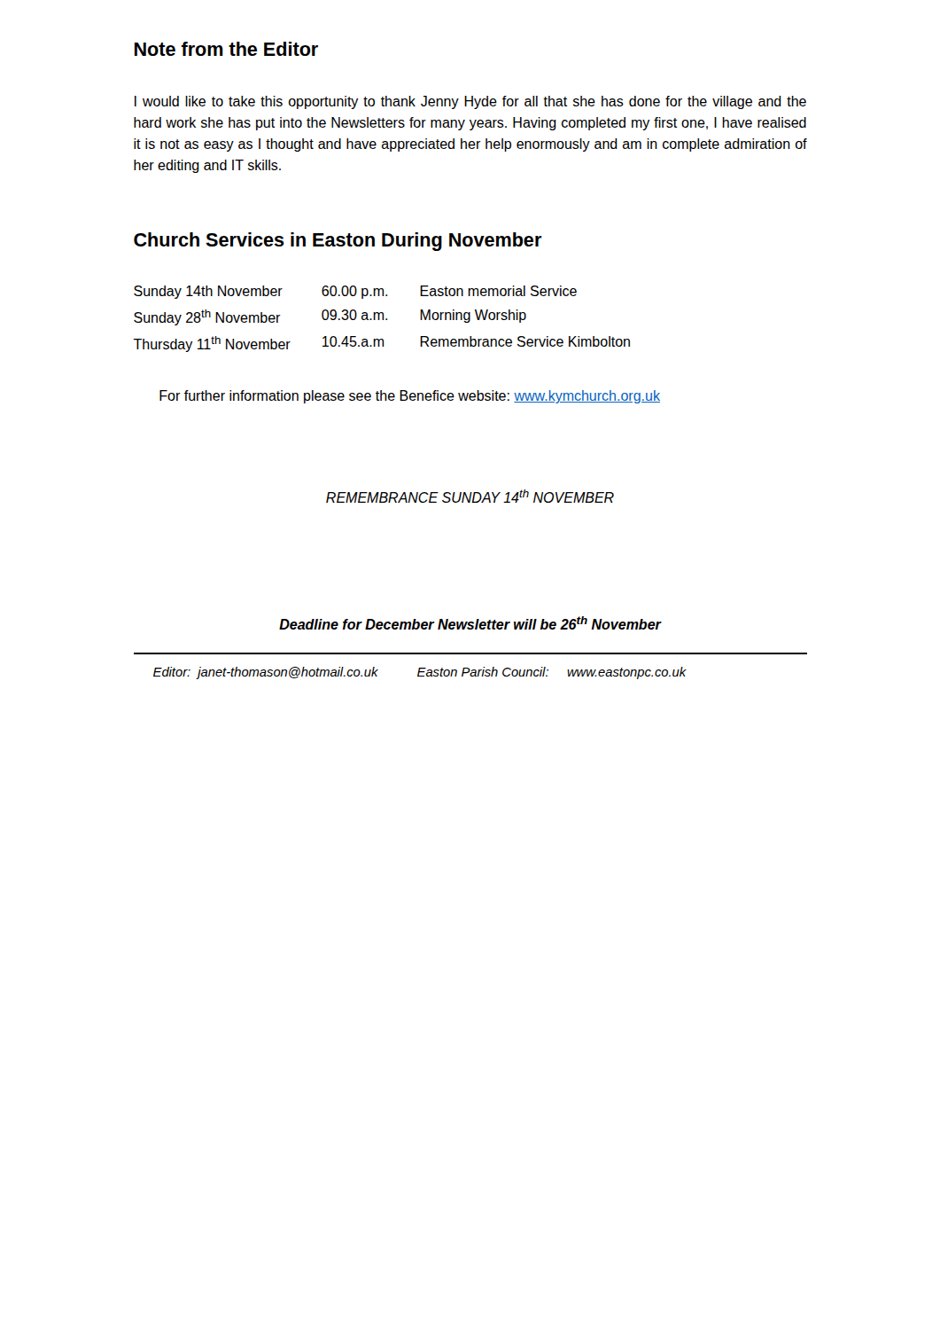Note from the Editor
I would like to take this opportunity to thank Jenny Hyde for all that she has done for the village and the hard work she has put into the Newsletters for many years. Having completed my first one, I have realised it is not as easy as I thought and have appreciated her help enormously and am in complete admiration of her editing and IT skills.
Church Services in Easton During November
| Sunday 14th November | 60.00 p.m. | Easton memorial Service |
| Sunday 28 th November | 09.30 a.m. | Morning Worship |
| Thursday 11 th November | 10.45.a.m | Remembrance Service Kimbolton |
For further information please see the Benefice website: www.kymchurch.org.uk
REMEMBRANCE SUNDAY 14th NOVEMBER
Deadline for December Newsletter will be 26th November
Editor: janet-thomason@hotmail.co.uk Easton Parish Council: www.eastonpc.co.uk